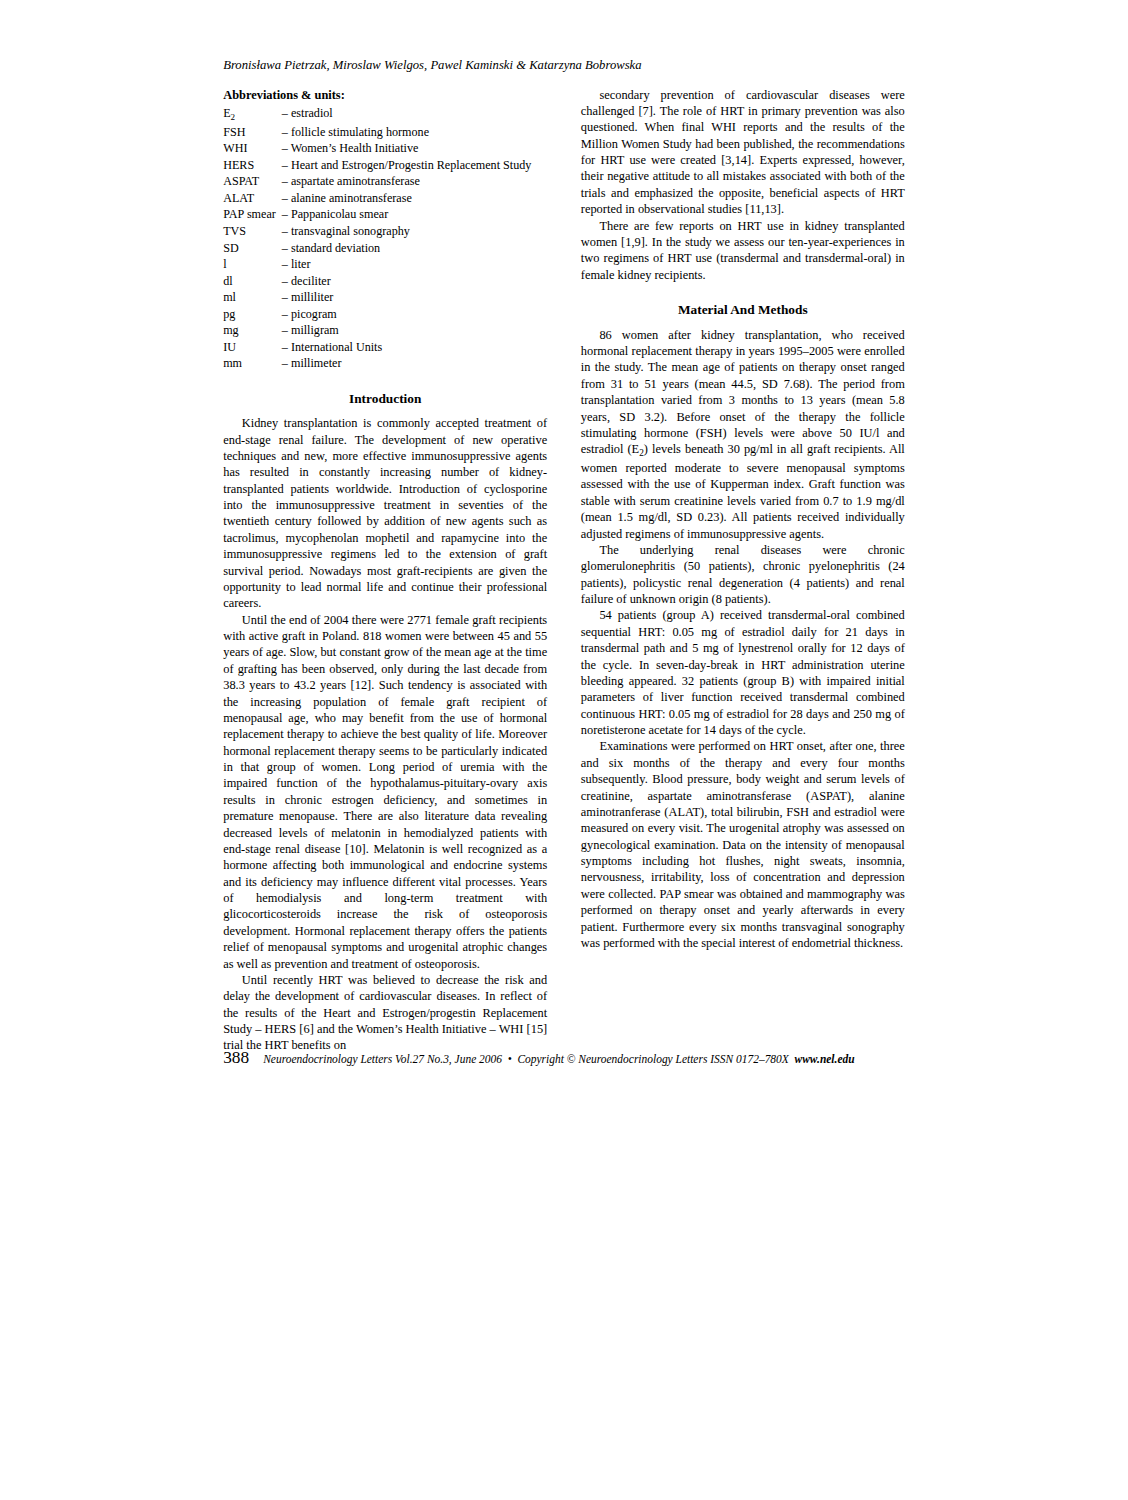Bronisława Pietrzak, Miroslaw Wielgos, Pawel Kaminski & Katarzyna Bobrowska
Abbreviations & units:
| E 2 | – estradiol |
| FSH | – follicle stimulating hormone |
| WHI | – Women’s Health Initiative |
| HERS | – Heart and Estrogen/Progestin Replacement Study |
| ASPAT | – aspartate aminotransferase |
| ALAT | – alanine aminotransferase |
| PAP smear | – Pappanicolau smear |
| TVS | – transvaginal sonography |
| SD | – standard deviation |
| l | – liter |
| dl | – deciliter |
| ml | – milliliter |
| pg | – picogram |
| mg | – milligram |
| IU | – International Units |
| mm | – millimeter |
Introduction
Kidney transplantation is commonly accepted treatment of end-stage renal failure. The development of new operative techniques and new, more effective immunosuppressive agents has resulted in constantly increasing number of kidney-transplanted patients worldwide. Introduction of cyclosporine into the immunosuppressive treatment in seventies of the twentieth century followed by addition of new agents such as tacrolimus, mycophenolan mophetil and rapamycine into the immunosuppressive regimens led to the extension of graft survival period. Nowadays most graft-recipients are given the opportunity to lead normal life and continue their professional careers.
Until the end of 2004 there were 2771 female graft recipients with active graft in Poland. 818 women were between 45 and 55 years of age. Slow, but constant grow of the mean age at the time of grafting has been observed, only during the last decade from 38.3 years to 43.2 years [12]. Such tendency is associated with the increasing population of female graft recipient of menopausal age, who may benefit from the use of hormonal replacement therapy to achieve the best quality of life. Moreover hormonal replacement therapy seems to be particularly indicated in that group of women. Long period of uremia with the impaired function of the hypothalamus-pituitary-ovary axis results in chronic estrogen deficiency, and sometimes in premature menopause. There are also literature data revealing decreased levels of melatonin in hemodialyzed patients with end-stage renal disease [10]. Melatonin is well recognized as a hormone affecting both immunological and endocrine systems and its deficiency may influence different vital processes. Years of hemodialysis and long-term treatment with glicocorticosteroids increase the risk of osteoporosis development. Hormonal replacement therapy offers the patients relief of menopausal symptoms and urogenital atrophic changes as well as prevention and treatment of osteoporosis.
Until recently HRT was believed to decrease the risk and delay the development of cardiovascular diseases. In reflect of the results of the Heart and Estrogen/progestin Replacement Study – HERS [6] and the Women’s Health Initiative – WHI [15] trial the HRT benefits on
secondary prevention of cardiovascular diseases were challenged [7]. The role of HRT in primary prevention was also questioned. When final WHI reports and the results of the Million Women Study had been published, the recommendations for HRT use were created [3,14]. Experts expressed, however, their negative attitude to all mistakes associated with both of the trials and emphasized the opposite, beneficial aspects of HRT reported in observational studies [11,13].
There are few reports on HRT use in kidney transplanted women [1,9]. In the study we assess our ten-year-experiences in two regimens of HRT use (transdermal and transdermal-oral) in female kidney recipients.
Material And Methods
86 women after kidney transplantation, who received hormonal replacement therapy in years 1995–2005 were enrolled in the study. The mean age of patients on therapy onset ranged from 31 to 51 years (mean 44.5, SD 7.68). The period from transplantation varied from 3 months to 13 years (mean 5.8 years, SD 3.2). Before onset of the therapy the follicle stimulating hormone (FSH) levels were above 50 IU/l and estradiol (E2) levels beneath 30 pg/ml in all graft recipients. All women reported moderate to severe menopausal symptoms assessed with the use of Kupperman index. Graft function was stable with serum creatinine levels varied from 0.7 to 1.9 mg/dl (mean 1.5 mg/dl, SD 0.23). All patients received individually adjusted regimens of immunosuppressive agents.
The underlying renal diseases were chronic glomerulonephritis (50 patients), chronic pyelonephritis (24 patients), policystic renal degeneration (4 patients) and renal failure of unknown origin (8 patients).
54 patients (group A) received transdermal-oral combined sequential HRT: 0.05 mg of estradiol daily for 21 days in transdermal path and 5 mg of lynestrenol orally for 12 days of the cycle. In seven-day-break in HRT administration uterine bleeding appeared. 32 patients (group B) with impaired initial parameters of liver function received transdermal combined continuous HRT: 0.05 mg of estradiol for 28 days and 250 mg of noretisterone acetate for 14 days of the cycle.
Examinations were performed on HRT onset, after one, three and six months of the therapy and every four months subsequently. Blood pressure, body weight and serum levels of creatinine, aspartate aminotransferase (ASPAT), alanine aminotranferase (ALAT), total bilirubin, FSH and estradiol were measured on every visit. The urogenital atrophy was assessed on gynecological examination. Data on the intensity of menopausal symptoms including hot flushes, night sweats, insomnia, nervousness, irritability, loss of concentration and depression were collected. PAP smear was obtained and mammography was performed on therapy onset and yearly afterwards in every patient. Furthermore every six months transvaginal sonography was performed with the special interest of endometrial thickness.
388 Neuroendocrinology Letters Vol.27 No.3, June 2006 • Copyright © Neuroendocrinology Letters ISSN 0172–780X www.nel.edu